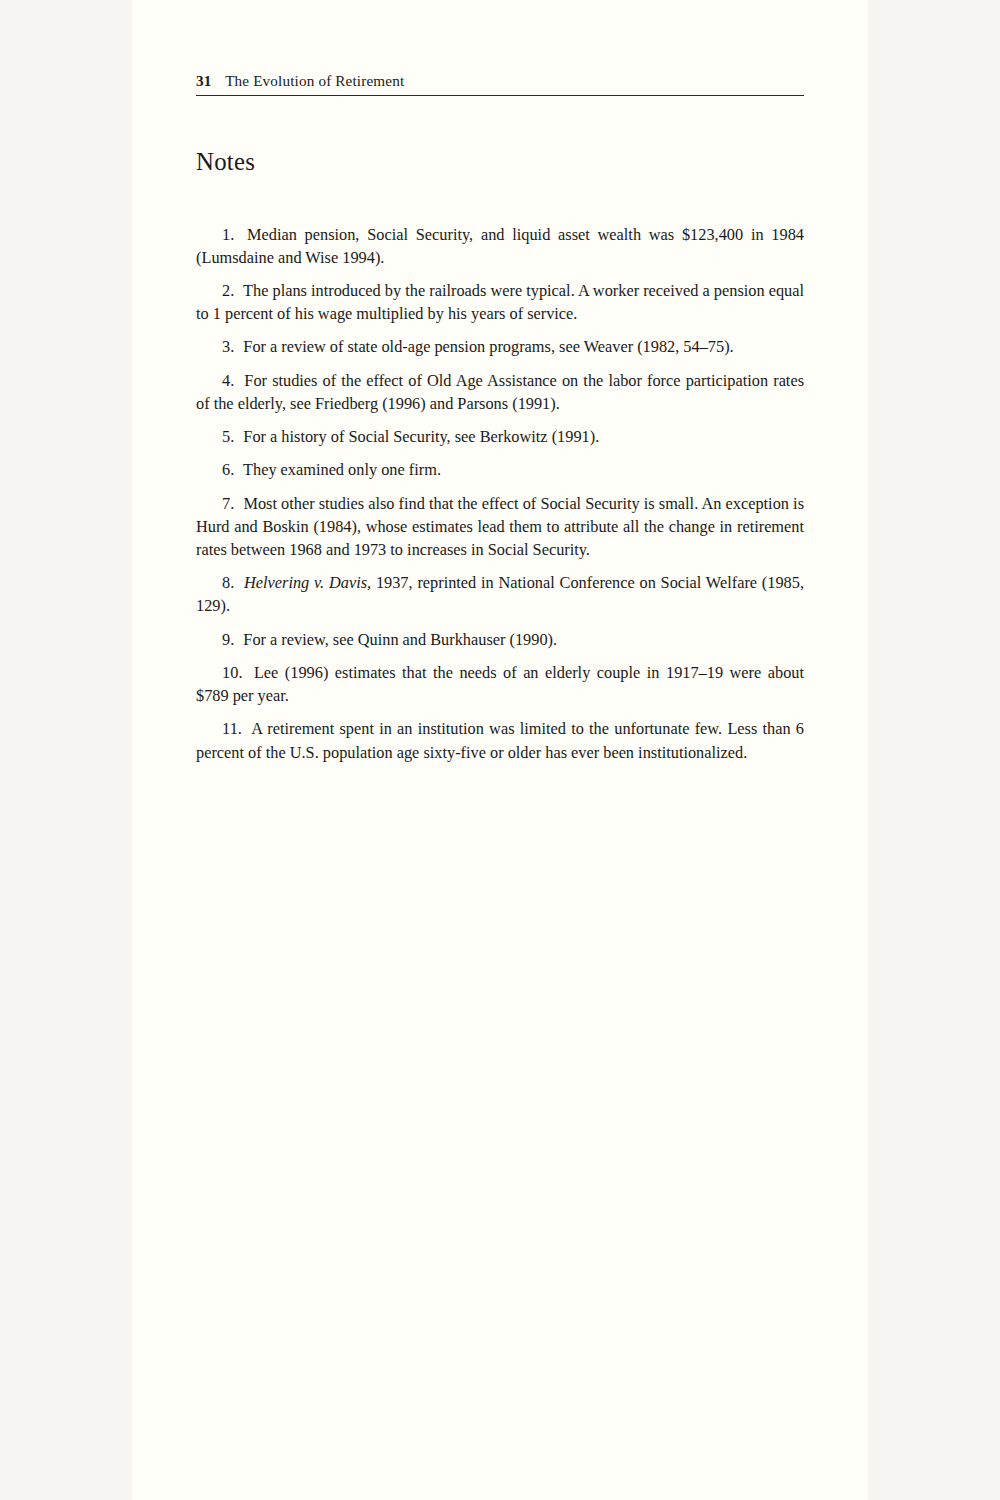31 The Evolution of Retirement
Notes
1. Median pension, Social Security, and liquid asset wealth was $123,400 in 1984 (Lumsdaine and Wise 1994).
2. The plans introduced by the railroads were typical. A worker received a pension equal to 1 percent of his wage multiplied by his years of service.
3. For a review of state old-age pension programs, see Weaver (1982, 54–75).
4. For studies of the effect of Old Age Assistance on the labor force participation rates of the elderly, see Friedberg (1996) and Parsons (1991).
5. For a history of Social Security, see Berkowitz (1991).
6. They examined only one firm.
7. Most other studies also find that the effect of Social Security is small. An exception is Hurd and Boskin (1984), whose estimates lead them to attribute all the change in retirement rates between 1968 and 1973 to increases in Social Security.
8. Helvering v. Davis, 1937, reprinted in National Conference on Social Welfare (1985, 129).
9. For a review, see Quinn and Burkhauser (1990).
10. Lee (1996) estimates that the needs of an elderly couple in 1917–19 were about $789 per year.
11. A retirement spent in an institution was limited to the unfortunate few. Less than 6 percent of the U.S. population age sixty-five or older has ever been institutionalized.